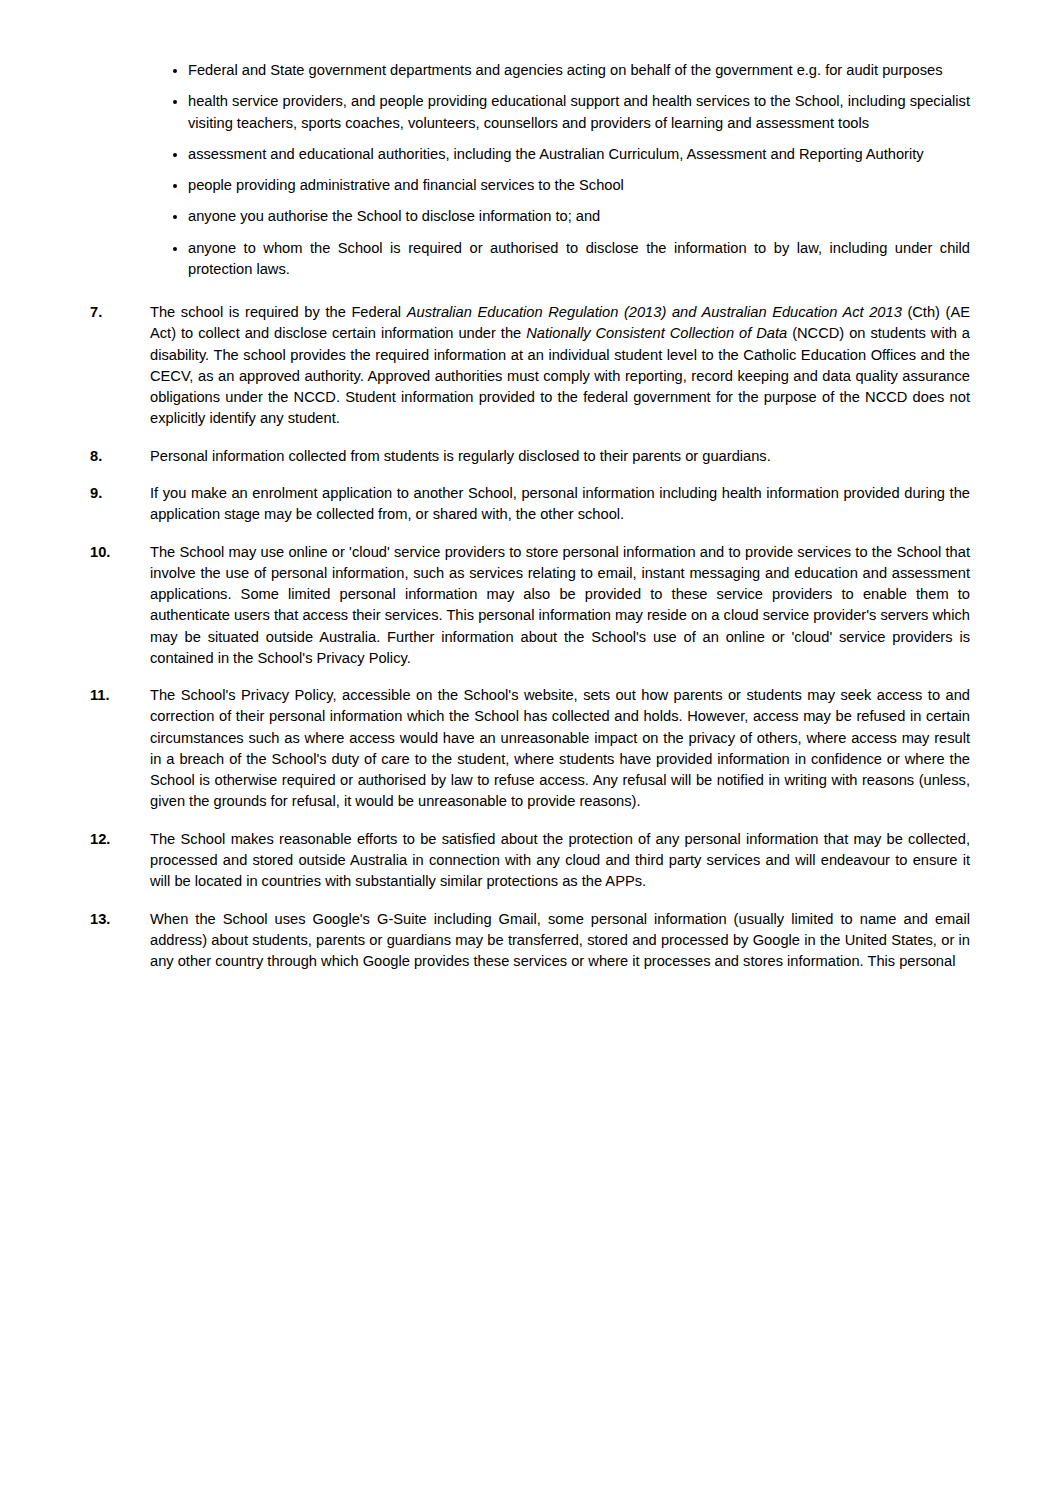Federal and State government departments and agencies acting on behalf of the government e.g. for audit purposes
health service providers, and people providing educational support and health services to the School, including specialist visiting teachers, sports coaches, volunteers, counsellors and providers of learning and assessment tools
assessment and educational authorities, including the Australian Curriculum, Assessment and Reporting Authority
people providing administrative and financial services to the School
anyone you authorise the School to disclose information to; and
anyone to whom the School is required or authorised to disclose the information to by law, including under child protection laws.
7.
The school is required by the Federal Australian Education Regulation (2013) and Australian Education Act 2013 (Cth) (AE Act) to collect and disclose certain information under the Nationally Consistent Collection of Data (NCCD) on students with a disability. The school provides the required information at an individual student level to the Catholic Education Offices and the CECV, as an approved authority. Approved authorities must comply with reporting, record keeping and data quality assurance obligations under the NCCD. Student information provided to the federal government for the purpose of the NCCD does not explicitly identify any student.
8.
Personal information collected from students is regularly disclosed to their parents or guardians.
9.
If you make an enrolment application to another School, personal information including health information provided during the application stage may be collected from, or shared with, the other school.
10.
The School may use online or 'cloud' service providers to store personal information and to provide services to the School that involve the use of personal information, such as services relating to email, instant messaging and education and assessment applications. Some limited personal information may also be provided to these service providers to enable them to authenticate users that access their services. This personal information may reside on a cloud service provider's servers which may be situated outside Australia. Further information about the School's use of an online or 'cloud' service providers is contained in the School's Privacy Policy.
11.
The School's Privacy Policy, accessible on the School's website, sets out how parents or students may seek access to and correction of their personal information which the School has collected and holds. However, access may be refused in certain circumstances such as where access would have an unreasonable impact on the privacy of others, where access may result in a breach of the School's duty of care to the student, where students have provided information in confidence or where the School is otherwise required or authorised by law to refuse access. Any refusal will be notified in writing with reasons (unless, given the grounds for refusal, it would be unreasonable to provide reasons).
12.
The School makes reasonable efforts to be satisfied about the protection of any personal information that may be collected, processed and stored outside Australia in connection with any cloud and third party services and will endeavour to ensure it will be located in countries with substantially similar protections as the APPs.
13.
When the School uses Google's G-Suite including Gmail, some personal information (usually limited to name and email address) about students, parents or guardians may be transferred, stored and processed by Google in the United States, or in any other country through which Google provides these services or where it processes and stores information. This personal